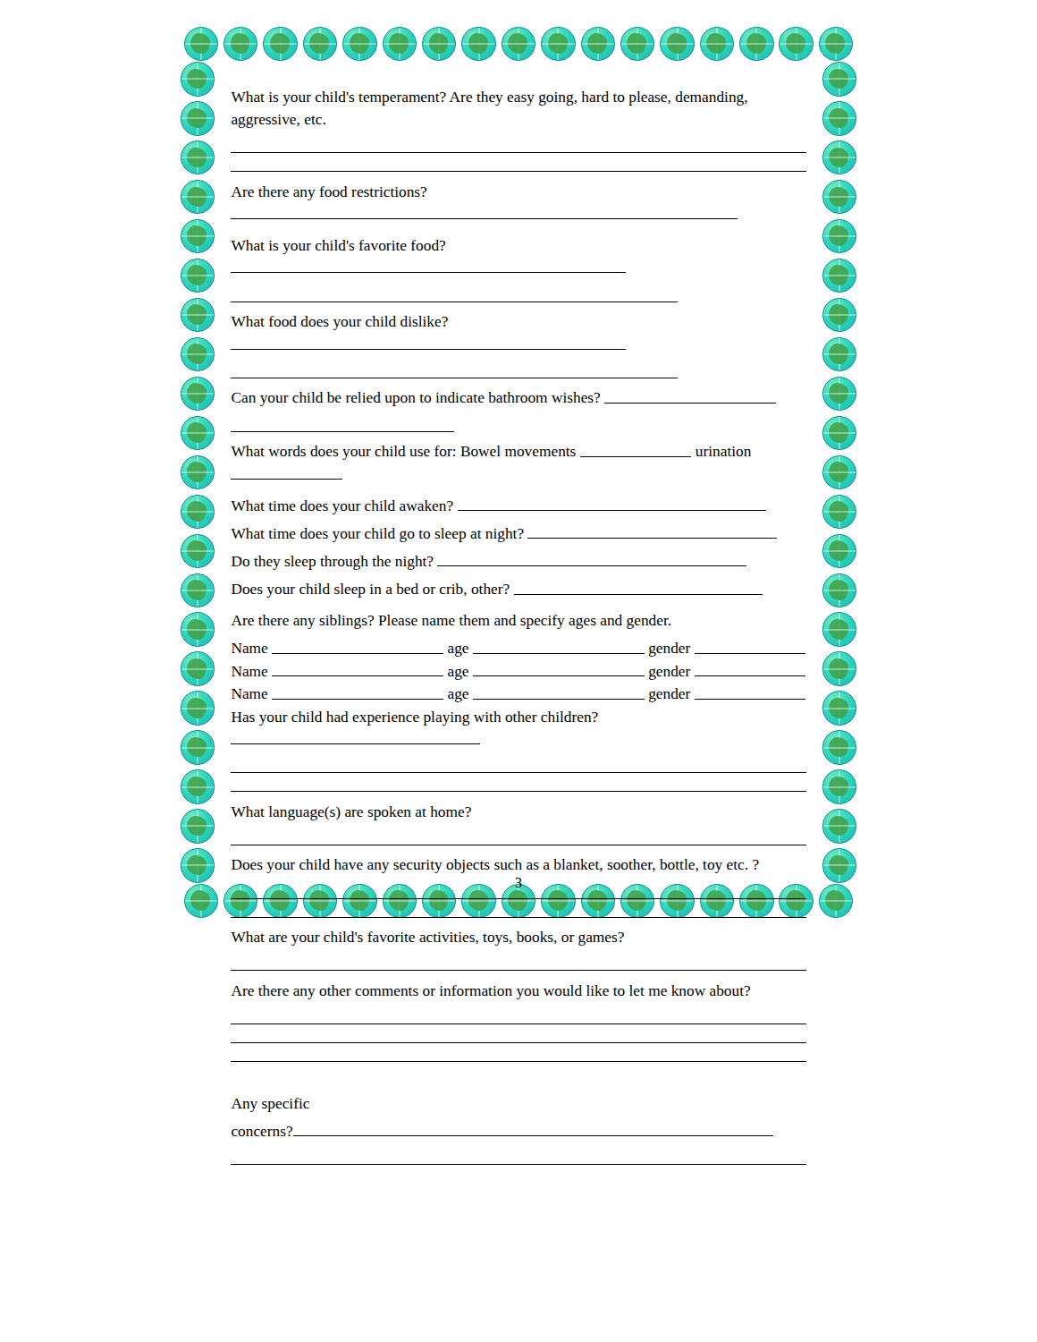What is your child's temperament? Are they easy going, hard to please, demanding, aggressive, etc.
Are there any food restrictions?
What is your child's favorite food?
What food does your child dislike?
Can your child be relied upon to indicate bathroom wishes?
What words does your child use for: Bowel movements urination
What time does your child awaken?
What time does your child go to sleep at night?
Do they sleep through the night?
Does your child sleep in a bed or crib, other?
Are there any siblings? Please name them and specify ages and gender.
Name age gender
Name age gender
Name age gender
Has your child had experience playing with other children?
What language(s) are spoken at home?
Does your child have any security objects such as a blanket, soother, bottle, toy etc. ?
What are your child's favorite activities, toys, books, or games?
Are there any other comments or information you would like to let me know about?
Any specific
concerns?
3